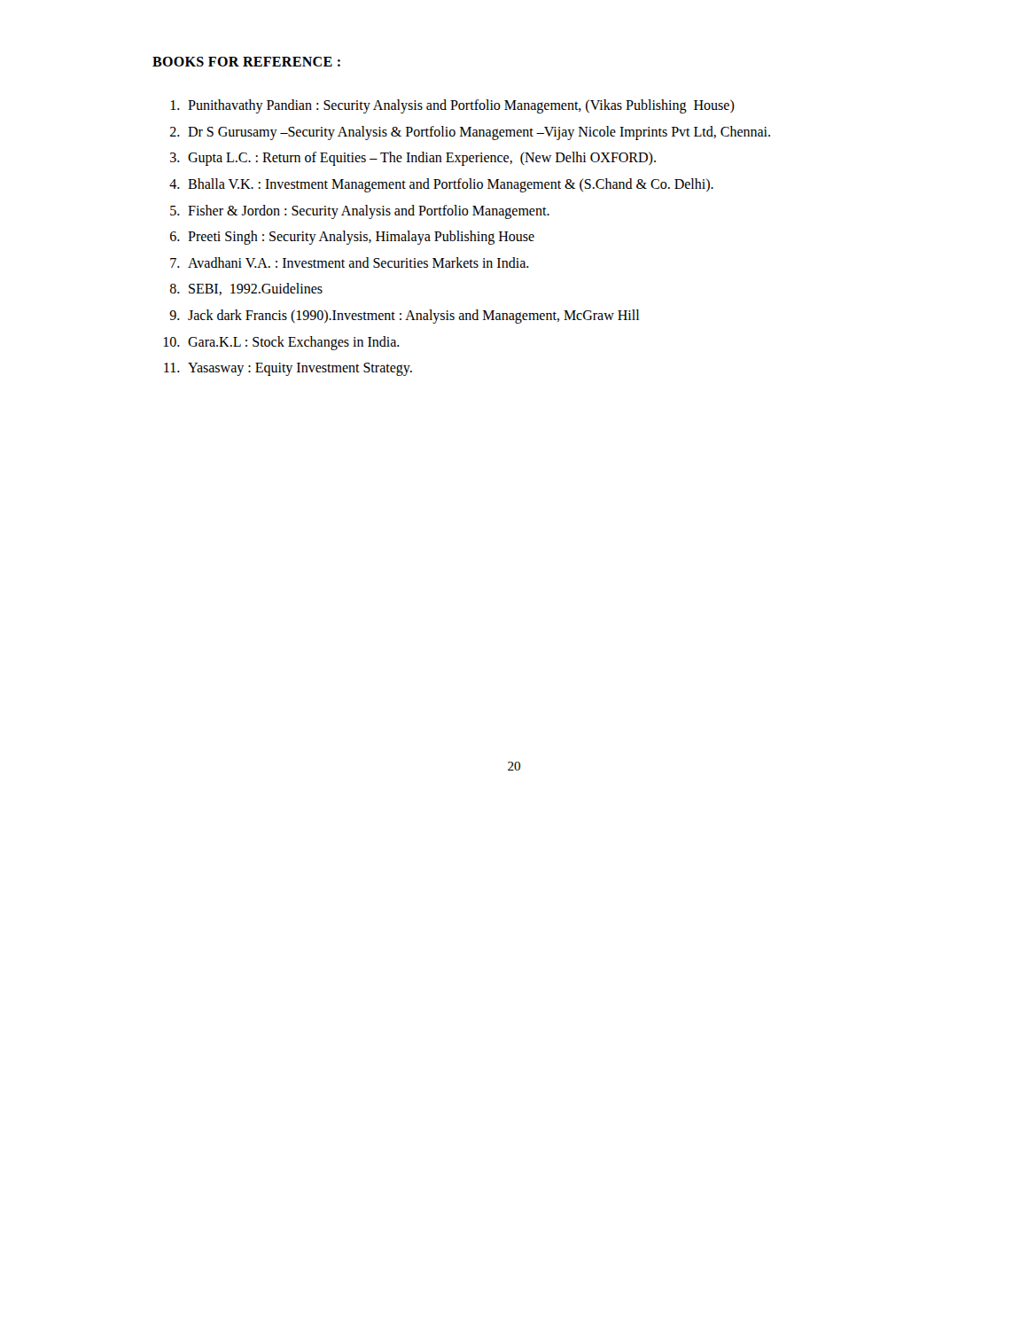BOOKS FOR REFERENCE :
Punithavathy Pandian : Security Analysis and Portfolio Management, (Vikas Publishing House)
Dr S Gurusamy –Security Analysis & Portfolio Management –Vijay Nicole Imprints Pvt Ltd, Chennai.
Gupta L.C. : Return of Equities – The Indian Experience, (New Delhi OXFORD).
Bhalla V.K. : Investment Management and Portfolio Management & (S.Chand & Co. Delhi).
Fisher & Jordon : Security Analysis and Portfolio Management.
Preeti Singh : Security Analysis, Himalaya Publishing House
Avadhani V.A. : Investment and Securities Markets in India.
SEBI, 1992.Guidelines
Jack dark Francis (1990).Investment : Analysis and Management, McGraw Hill
Gara.K.L : Stock Exchanges in India.
Yasasway : Equity Investment Strategy.
20